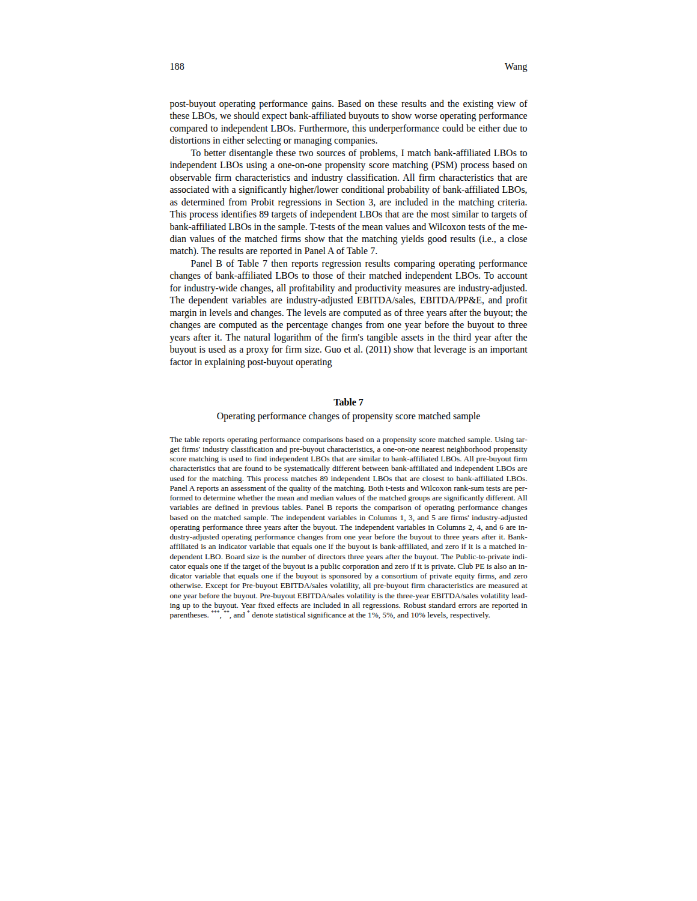188 Wang
post-buyout operating performance gains. Based on these results and the existing view of these LBOs, we should expect bank-affiliated buyouts to show worse operating performance compared to independent LBOs. Furthermore, this underperformance could be either due to distortions in either selecting or managing companies.
To better disentangle these two sources of problems, I match bank-affiliated LBOs to independent LBOs using a one-on-one propensity score matching (PSM) process based on observable firm characteristics and industry classification. All firm characteristics that are associated with a significantly higher/lower conditional probability of bank-affiliated LBOs, as determined from Probit regressions in Section 3, are included in the matching criteria. This process identifies 89 targets of independent LBOs that are the most similar to targets of bank-affiliated LBOs in the sample. T-tests of the mean values and Wilcoxon tests of the median values of the matched firms show that the matching yields good results (i.e., a close match). The results are reported in Panel A of Table 7.
Panel B of Table 7 then reports regression results comparing operating performance changes of bank-affiliated LBOs to those of their matched independent LBOs. To account for industry-wide changes, all profitability and productivity measures are industry-adjusted. The dependent variables are industry-adjusted EBITDA/sales, EBITDA/PP&E, and profit margin in levels and changes. The levels are computed as of three years after the buyout; the changes are computed as the percentage changes from one year before the buyout to three years after it. The natural logarithm of the firm's tangible assets in the third year after the buyout is used as a proxy for firm size. Guo et al. (2011) show that leverage is an important factor in explaining post-buyout operating
Table 7 Operating performance changes of propensity score matched sample
The table reports operating performance comparisons based on a propensity score matched sample. Using target firms' industry classification and pre-buyout characteristics, a one-on-one nearest neighborhood propensity score matching is used to find independent LBOs that are similar to bank-affiliated LBOs. All pre-buyout firm characteristics that are found to be systematically different between bank-affiliated and independent LBOs are used for the matching. This process matches 89 independent LBOs that are closest to bank-affiliated LBOs. Panel A reports an assessment of the quality of the matching. Both t-tests and Wilcoxon rank-sum tests are performed to determine whether the mean and median values of the matched groups are significantly different. All variables are defined in previous tables. Panel B reports the comparison of operating performance changes based on the matched sample. The independent variables in Columns 1, 3, and 5 are firms' industry-adjusted operating performance three years after the buyout. The independent variables in Columns 2, 4, and 6 are industry-adjusted operating performance changes from one year before the buyout to three years after it. Bank-affiliated is an indicator variable that equals one if the buyout is bank-affiliated, and zero if it is a matched independent LBO. Board size is the number of directors three years after the buyout. The Public-to-private indicator equals one if the target of the buyout is a public corporation and zero if it is private. Club PE is also an indicator variable that equals one if the buyout is sponsored by a consortium of private equity firms, and zero otherwise. Except for Pre-buyout EBITDA/sales volatility, all pre-buyout firm characteristics are measured at one year before the buyout. Pre-buyout EBITDA/sales volatility is the three-year EBITDA/sales volatility leading up to the buyout. Year fixed effects are included in all regressions. Robust standard errors are reported in parentheses. ***, **, and * denote statistical significance at the 1%, 5%, and 10% levels, respectively.